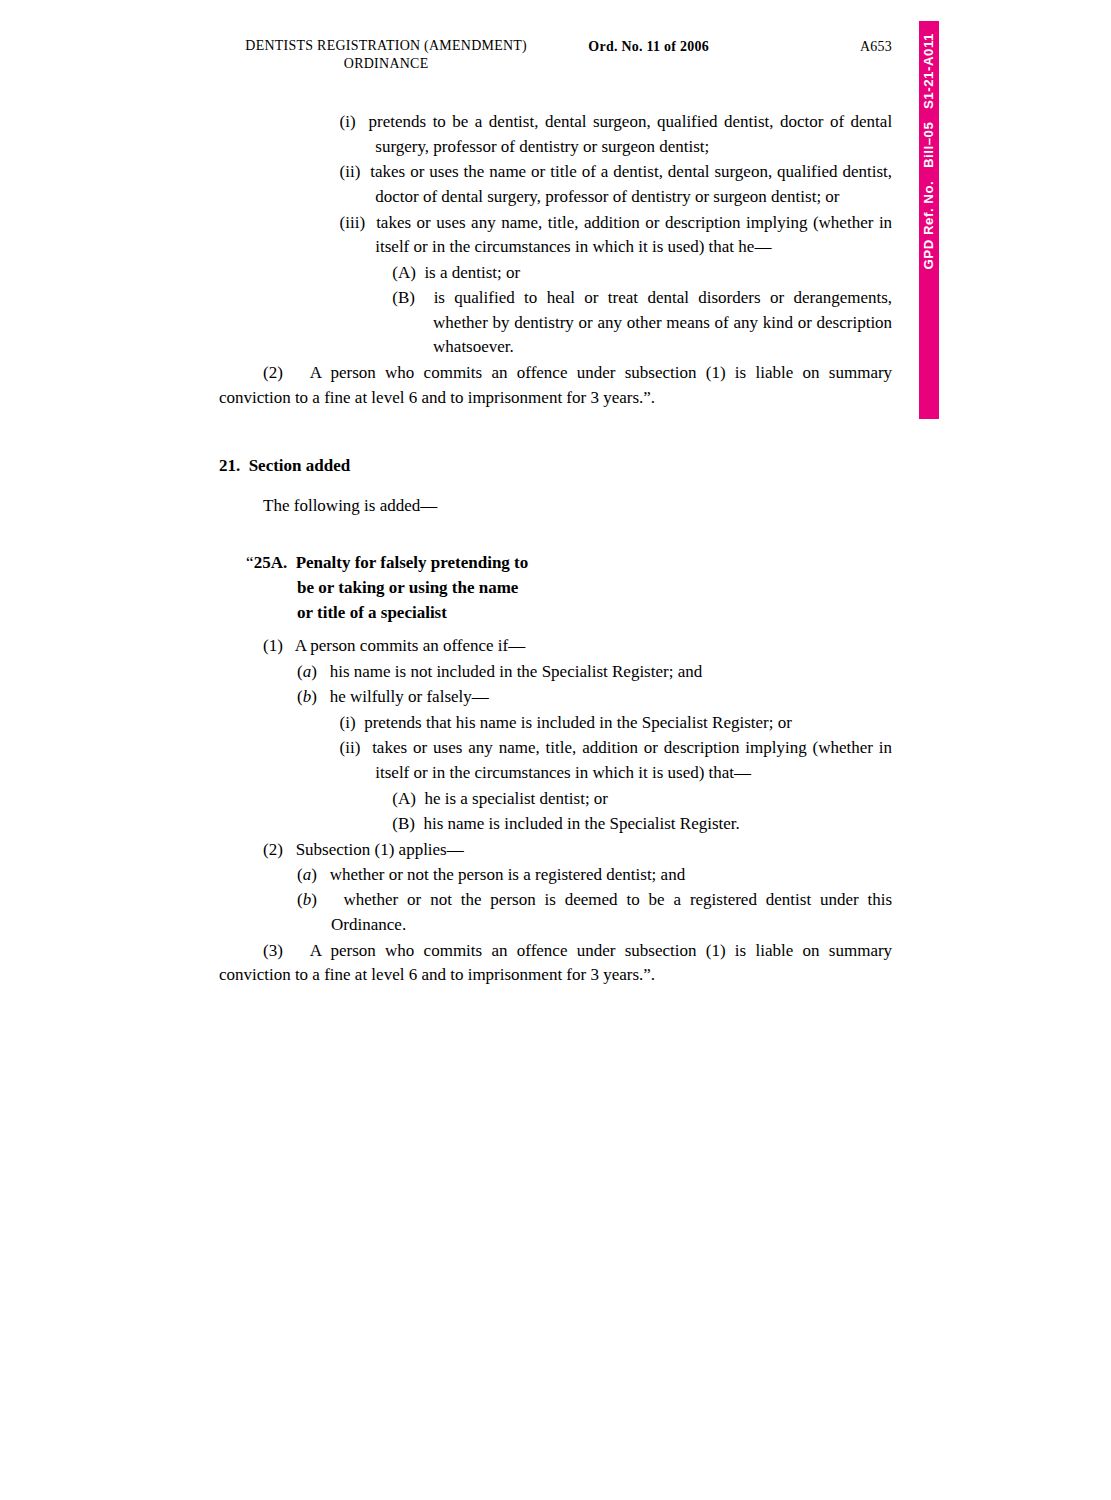GPD Ref. No. Bill–05 S1-21-A011
Dentists Registration (Amendment)
Ordinance Ord. No. 11 of 2006 A653
(i) pretends to be a dentist, dental surgeon, qualified dentist, doctor of dental surgery, professor of dentistry or surgeon dentist;
(ii) takes or uses the name or title of a dentist, dental surgeon, qualified dentist, doctor of dental surgery, professor of dentistry or surgeon dentist; or
(iii) takes or uses any name, title, addition or description implying (whether in itself or in the circumstances in which it is used) that he—
(A) is a dentist; or
(B) is qualified to heal or treat dental disorders or derangements, whether by dentistry or any other means of any kind or description whatsoever.
(2) A person who commits an offence under subsection (1) is liable on summary conviction to a fine at level 6 and to imprisonment for 3 years.”.
21. Section added
The following is added—
“25A. Penalty for falsely pretending to
be or taking or using the name
or title of a specialist
(1) A person commits an offence if—
(a) his name is not included in the Specialist Register; and
(b) he wilfully or falsely—
(i) pretends that his name is included in the Specialist Register; or
(ii) takes or uses any name, title, addition or description implying (whether in itself or in the circumstances in which it is used) that—
(A) he is a specialist dentist; or
(B) his name is included in the Specialist Register.
(2) Subsection (1) applies—
(a) whether or not the person is a registered dentist; and
(b) whether or not the person is deemed to be a registered dentist under this Ordinance.
(3) A person who commits an offence under subsection (1) is liable on summary conviction to a fine at level 6 and to imprisonment for 3 years.”.